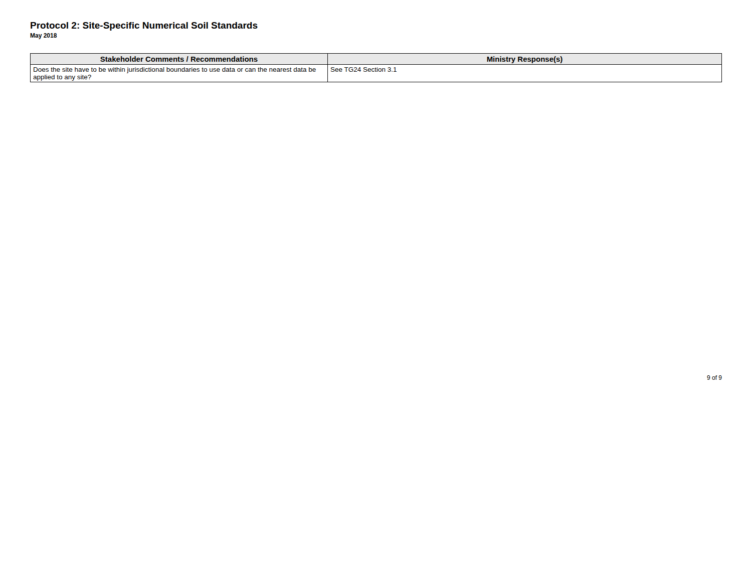Protocol 2: Site-Specific Numerical Soil Standards
May 2018
| Stakeholder Comments / Recommendations | Ministry Response(s) |
| --- | --- |
| Does the site have to be within jurisdictional boundaries to use data or can the nearest data be applied to any site? | See TG24 Section 3.1 |
9 of 9